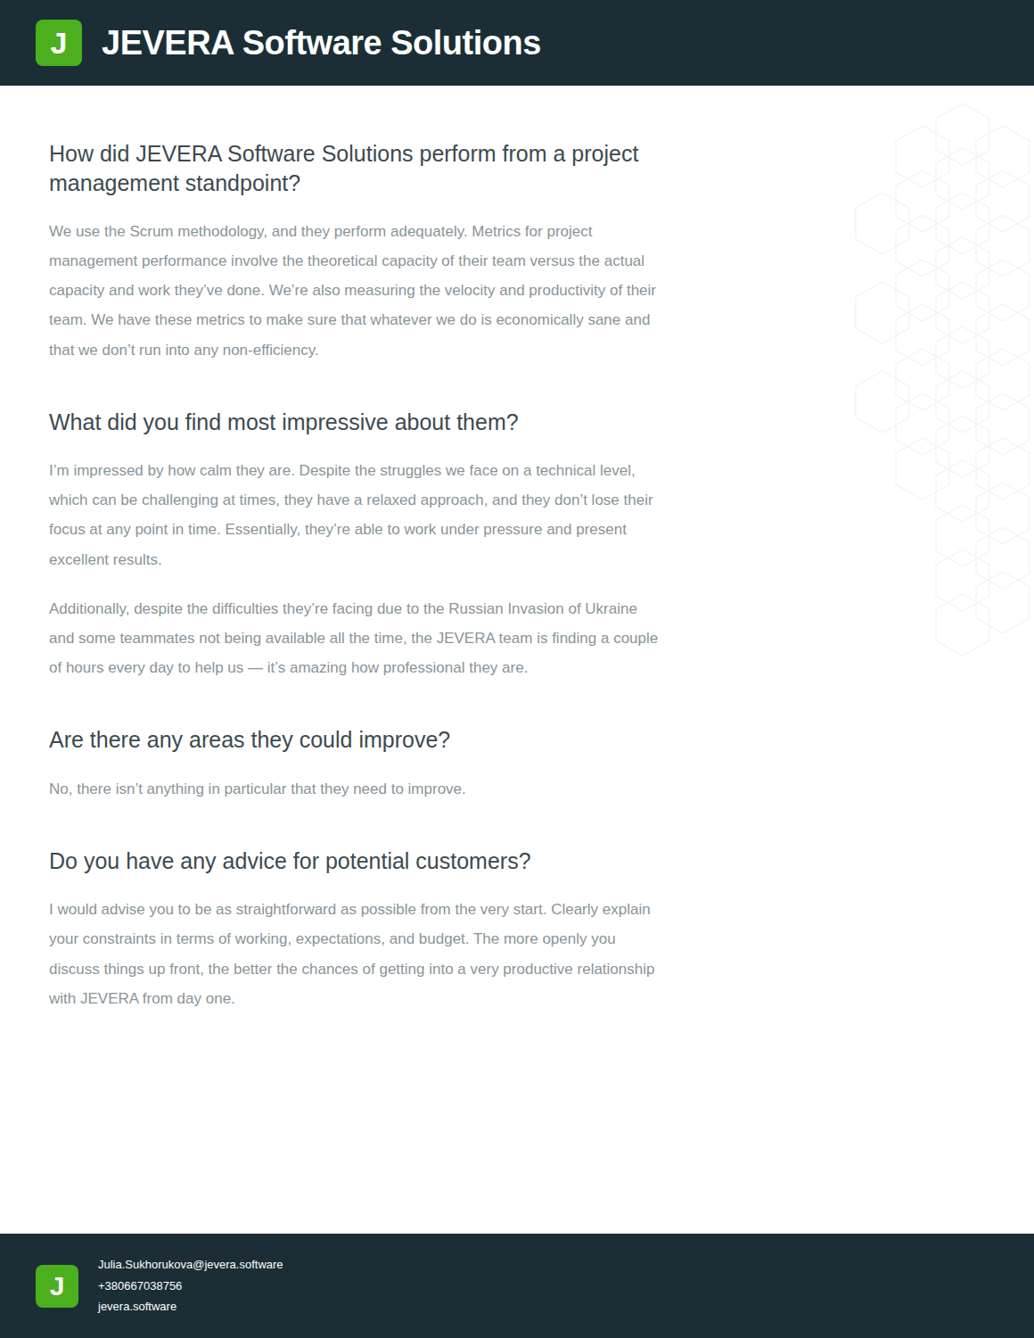J
JEVERA Software Solutions
How did JEVERA Software Solutions perform from a project management standpoint?
We use the Scrum methodology, and they perform adequately. Metrics for project management performance involve the theoretical capacity of their team versus the actual capacity and work they’ve done. We’re also measuring the velocity and productivity of their team. We have these metrics to make sure that whatever we do is economically sane and that we don’t run into any non-efficiency.
What did you find most impressive about them?
I’m impressed by how calm they are. Despite the struggles we face on a technical level, which can be challenging at times, they have a relaxed approach, and they don’t lose their focus at any point in time. Essentially, they’re able to work under pressure and present excellent results.
Additionally, despite the difficulties they’re facing due to the Russian Invasion of Ukraine and some teammates not being available all the time, the JEVERA team is finding a couple of hours every day to help us — it’s amazing how professional they are.
Are there any areas they could improve?
No, there isn’t anything in particular that they need to improve.
Do you have any advice for potential customers?
I would advise you to be as straightforward as possible from the very start. Clearly explain your constraints in terms of working, expectations, and budget. The more openly you discuss things up front, the better the chances of getting into a very productive relationship with JEVERA from day one.
J
Julia.Sukhorukova@jevera.software +380667038756 jevera.software